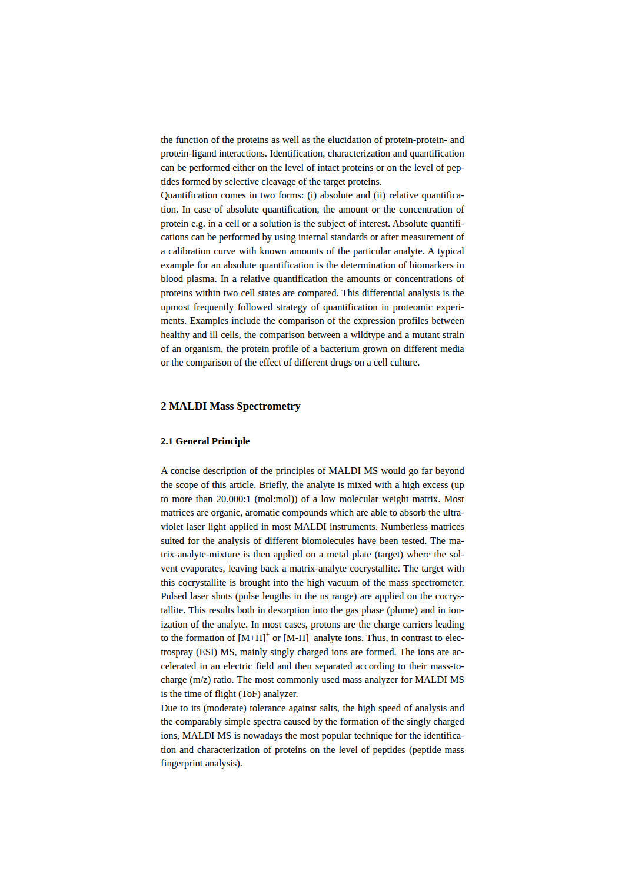the function of the proteins as well as the elucidation of protein-protein- and protein-ligand interactions. Identification, characterization and quantification can be performed either on the level of intact proteins or on the level of peptides formed by selective cleavage of the target proteins.
Quantification comes in two forms: (i) absolute and (ii) relative quantification. In case of absolute quantification, the amount or the concentration of protein e.g. in a cell or a solution is the subject of interest. Absolute quantifications can be performed by using internal standards or after measurement of a calibration curve with known amounts of the particular analyte. A typical example for an absolute quantification is the determination of biomarkers in blood plasma. In a relative quantification the amounts or concentrations of proteins within two cell states are compared. This differential analysis is the upmost frequently followed strategy of quantification in proteomic experiments. Examples include the comparison of the expression profiles between healthy and ill cells, the comparison between a wildtype and a mutant strain of an organism, the protein profile of a bacterium grown on different media or the comparison of the effect of different drugs on a cell culture.
2 MALDI Mass Spectrometry
2.1 General Principle
A concise description of the principles of MALDI MS would go far beyond the scope of this article. Briefly, the analyte is mixed with a high excess (up to more than 20.000:1 (mol:mol)) of a low molecular weight matrix. Most matrices are organic, aromatic compounds which are able to absorb the ultraviolet laser light applied in most MALDI instruments. Numberless matrices suited for the analysis of different biomolecules have been tested. The matrix-analyte-mixture is then applied on a metal plate (target) where the solvent evaporates, leaving back a matrix-analyte cocrystallite. The target with this cocrystallite is brought into the high vacuum of the mass spectrometer. Pulsed laser shots (pulse lengths in the ns range) are applied on the cocrystallite. This results both in desorption into the gas phase (plume) and in ionization of the analyte. In most cases, protons are the charge carriers leading to the formation of [M+H]+ or [M-H]- analyte ions. Thus, in contrast to electrospray (ESI) MS, mainly singly charged ions are formed. The ions are accelerated in an electric field and then separated according to their mass-to-charge (m/z) ratio. The most commonly used mass analyzer for MALDI MS is the time of flight (ToF) analyzer.
Due to its (moderate) tolerance against salts, the high speed of analysis and the comparably simple spectra caused by the formation of the singly charged ions, MALDI MS is nowadays the most popular technique for the identification and characterization of proteins on the level of peptides (peptide mass fingerprint analysis).